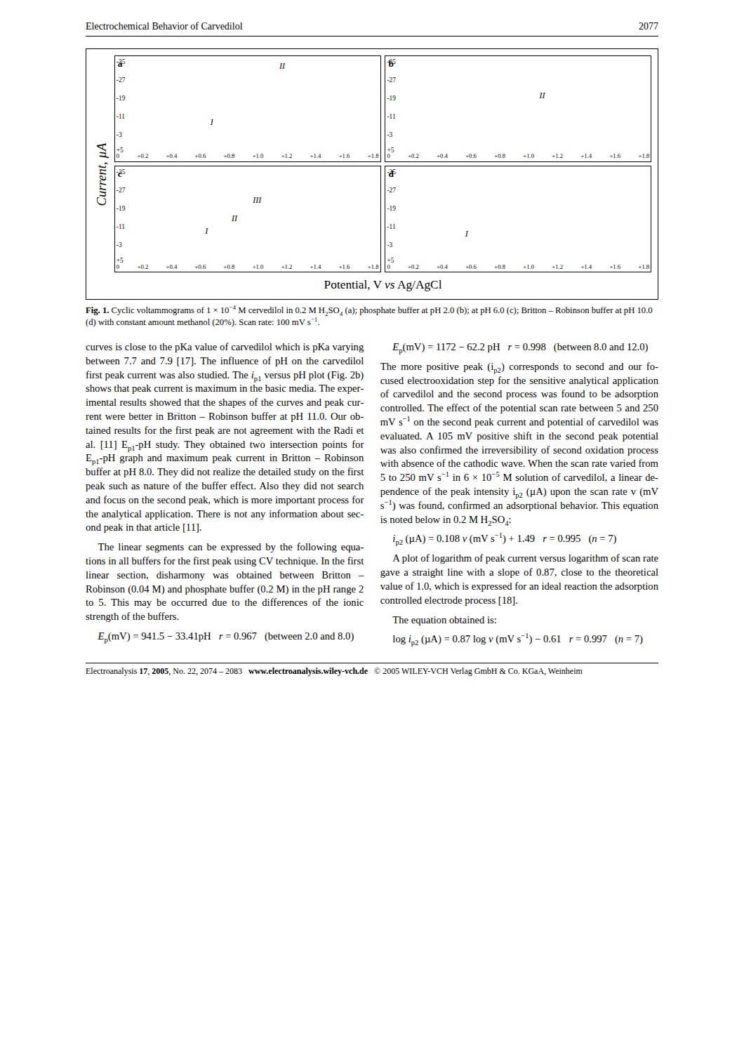Electrochemical Behavior of Carvedilol 2077
Current, µA
a -35 -27 -19 -11 -3 +5 II I 0+0.2+0.4+0.6+0.8+1.0+1.2+1.4+1.6+1.8
b -35 -27 -19 -11 -3 +5 II 0+0.2+0.4+0.6+0.8+1.0+1.2+1.4+1.6+1.8
c -35 -27 -19 -11 -3 +5 III II I 0+0.2+0.4+0.6+0.8+1.0+1.2+1.4+1.6+1.8
d -35 -27 -19 -11 -3 +5 I 0+0.2+0.4+0.6+0.8+1.0+1.2+1.4+1.6+1.8
Potential, V vs Ag/AgCl
Fig. 1. Cyclic voltammograms of 1 × 10−4 M cervedilol in 0.2 M H2SO4 (a); phosphate buffer at pH 2.0 (b); at pH 6.0 (c); Britton – Robinson buffer at pH 10.0 (d) with constant amount methanol (20%). Scan rate: 100 mV s−1.
curves is close to the pKa value of carvedilol which is pKa varying between 7.7 and 7.9 [17]. The influence of pH on the carvedilol first peak current was also studied. The ip1 versus pH plot (Fig. 2b) shows that peak current is maximum in the basic media. The experimental results showed that the shapes of the curves and peak current were better in Britton – Robinson buffer at pH 11.0. Our obtained results for the first peak are not agreement with the Radi et al. [11] Ep1-pH study. They obtained two intersection points for Ep1-pH graph and maximum peak current in Britton – Robinson buffer at pH 8.0. They did not realize the detailed study on the first peak such as nature of the buffer effect. Also they did not search and focus on the second peak, which is more important process for the analytical application. There is not any information about second peak in that article [11].
The linear segments can be expressed by the following equations in all buffers for the first peak using CV technique. In the first linear section, disharmony was obtained between Britton – Robinson (0.04 M) and phosphate buffer (0.2 M) in the pH range 2 to 5. This may be occurred due to the differences of the ionic strength of the buffers.
Ep(mV) = 941.5 − 33.41pH r = 0.967 (between 2.0 and 8.0)
Ep(mV) = 1172 − 62.2 pH r = 0.998 (between 8.0 and 12.0)
The more positive peak (ip2) corresponds to second and our focused electrooxidation step for the sensitive analytical application of carvedilol and the second process was found to be adsorption controlled. The effect of the potential scan rate between 5 and 250 mV s−1 on the second peak current and potential of carvedilol was evaluated. A 105 mV positive shift in the second peak potential was also confirmed the irreversibility of second oxidation process with absence of the cathodic wave. When the scan rate varied from 5 to 250 mV s−1 in 6 × 10−5 M solution of carvedilol, a linear dependence of the peak intensity ip2 (µA) upon the scan rate v (mV s−1) was found, confirmed an adsorptional behavior. This equation is noted below in 0.2 M H2SO4:
ip2 (µA) = 0.108 v (mV s−1) + 1.49 r = 0.995 (n = 7)
A plot of logarithm of peak current versus logarithm of scan rate gave a straight line with a slope of 0.87, close to the theoretical value of 1.0, which is expressed for an ideal reaction the adsorption controlled electrode process [18].
The equation obtained is:
log ip2 (µA) = 0.87 log v (mV s−1) − 0.61 r = 0.997 (n = 7)
Electroanalysis 17, 2005, No. 22, 2074 – 2083 www.electroanalysis.wiley-vch.de © 2005 WILEY-VCH Verlag GmbH & Co. KGaA, Weinheim